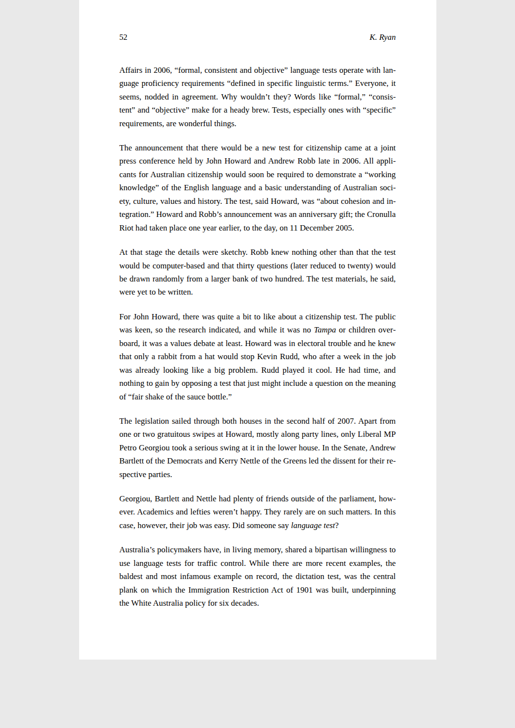52 K. Ryan
Affairs in 2006, “formal, consistent and objective” language tests operate with language proficiency requirements “defined in specific linguistic terms.” Everyone, it seems, nodded in agreement. Why wouldn’t they? Words like “formal,” “consistent” and “objective” make for a heady brew. Tests, especially ones with “specific” requirements, are wonderful things.
The announcement that there would be a new test for citizenship came at a joint press conference held by John Howard and Andrew Robb late in 2006. All applicants for Australian citizenship would soon be required to demonstrate a “working knowledge” of the English language and a basic understanding of Australian society, culture, values and history. The test, said Howard, was “about cohesion and integration.” Howard and Robb’s announcement was an anniversary gift; the Cronulla Riot had taken place one year earlier, to the day, on 11 December 2005.
At that stage the details were sketchy. Robb knew nothing other than that the test would be computer-based and that thirty questions (later reduced to twenty) would be drawn randomly from a larger bank of two hundred. The test materials, he said, were yet to be written.
For John Howard, there was quite a bit to like about a citizenship test. The public was keen, so the research indicated, and while it was no Tampa or children overboard, it was a values debate at least. Howard was in electoral trouble and he knew that only a rabbit from a hat would stop Kevin Rudd, who after a week in the job was already looking like a big problem. Rudd played it cool. He had time, and nothing to gain by opposing a test that just might include a question on the meaning of “fair shake of the sauce bottle.”
The legislation sailed through both houses in the second half of 2007. Apart from one or two gratuitous swipes at Howard, mostly along party lines, only Liberal MP Petro Georgiou took a serious swing at it in the lower house. In the Senate, Andrew Bartlett of the Democrats and Kerry Nettle of the Greens led the dissent for their respective parties.
Georgiou, Bartlett and Nettle had plenty of friends outside of the parliament, however. Academics and lefties weren’t happy. They rarely are on such matters. In this case, however, their job was easy. Did someone say language test?
Australia’s policymakers have, in living memory, shared a bipartisan willingness to use language tests for traffic control. While there are more recent examples, the baldest and most infamous example on record, the dictation test, was the central plank on which the Immigration Restriction Act of 1901 was built, underpinning the White Australia policy for six decades.